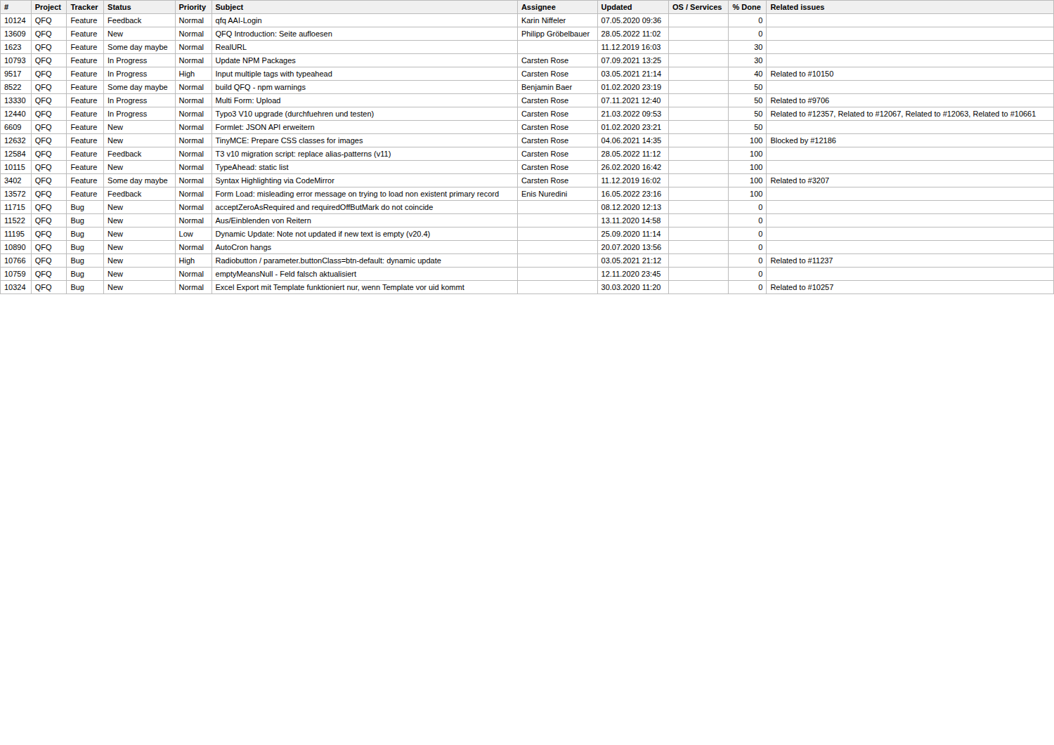| # | Project | Tracker | Status | Priority | Subject | Assignee | Updated | OS / Services | % Done | Related issues |
| --- | --- | --- | --- | --- | --- | --- | --- | --- | --- | --- |
| 10124 | QFQ | Feature | Feedback | Normal | qfq AAI-Login | Karin Niffeler | 07.05.2020 09:36 | | 0 | |
| 13609 | QFQ | Feature | New | Normal | QFQ Introduction: Seite aufloesen | Philipp Gröbelbauer | 28.05.2022 11:02 | | 0 | |
| 1623 | QFQ | Feature | Some day maybe | Normal | RealURL | | 11.12.2019 16:03 | | 30 | |
| 10793 | QFQ | Feature | In Progress | Normal | Update NPM Packages | Carsten Rose | 07.09.2021 13:25 | | 30 | |
| 9517 | QFQ | Feature | In Progress | High | Input multiple tags with typeahead | Carsten Rose | 03.05.2021 21:14 | | 40 | Related to #10150 |
| 8522 | QFQ | Feature | Some day maybe | Normal | build QFQ - npm warnings | Benjamin Baer | 01.02.2020 23:19 | | 50 | |
| 13330 | QFQ | Feature | In Progress | Normal | Multi Form: Upload | Carsten Rose | 07.11.2021 12:40 | | 50 | Related to #9706 |
| 12440 | QFQ | Feature | In Progress | Normal | Typo3 V10 upgrade (durchfuehren und testen) | Carsten Rose | 21.03.2022 09:53 | | 50 | Related to #12357, Related to #12067, Related to #12063, Related to #10661 |
| 6609 | QFQ | Feature | New | Normal | Formlet: JSON API erweitern | Carsten Rose | 01.02.2020 23:21 | | 50 | |
| 12632 | QFQ | Feature | New | Normal | TinyMCE: Prepare CSS classes for images | Carsten Rose | 04.06.2021 14:35 | | 100 | Blocked by #12186 |
| 12584 | QFQ | Feature | Feedback | Normal | T3 v10 migration script: replace alias-patterns (v11) | Carsten Rose | 28.05.2022 11:12 | | 100 | |
| 10115 | QFQ | Feature | New | Normal | TypeAhead: static list | Carsten Rose | 26.02.2020 16:42 | | 100 | |
| 3402 | QFQ | Feature | Some day maybe | Normal | Syntax Highlighting via CodeMirror | Carsten Rose | 11.12.2019 16:02 | | 100 | Related to #3207 |
| 13572 | QFQ | Feature | Feedback | Normal | Form Load: misleading error message on trying to load non existent primary record | Enis Nuredini | 16.05.2022 23:16 | | 100 | |
| 11715 | QFQ | Bug | New | Normal | acceptZeroAsRequired and requiredOffButMark do not coincide | | 08.12.2020 12:13 | | 0 | |
| 11522 | QFQ | Bug | New | Normal | Aus/Einblenden von Reitern | | 13.11.2020 14:58 | | 0 | |
| 11195 | QFQ | Bug | New | Low | Dynamic Update: Note not updated if new text is empty (v20.4) | | 25.09.2020 11:14 | | 0 | |
| 10890 | QFQ | Bug | New | Normal | AutoCron hangs | | 20.07.2020 13:56 | | 0 | |
| 10766 | QFQ | Bug | New | High | Radiobutton / parameter.buttonClass=btn-default: dynamic update | | 03.05.2021 21:12 | | 0 | Related to #11237 |
| 10759 | QFQ | Bug | New | Normal | emptyMeansNull - Feld falsch aktualisiert | | 12.11.2020 23:45 | | 0 | |
| 10324 | QFQ | Bug | New | Normal | Excel Export mit Template funktioniert nur, wenn Template vor uid kommt | | 30.03.2020 11:20 | | 0 | Related to #10257 |